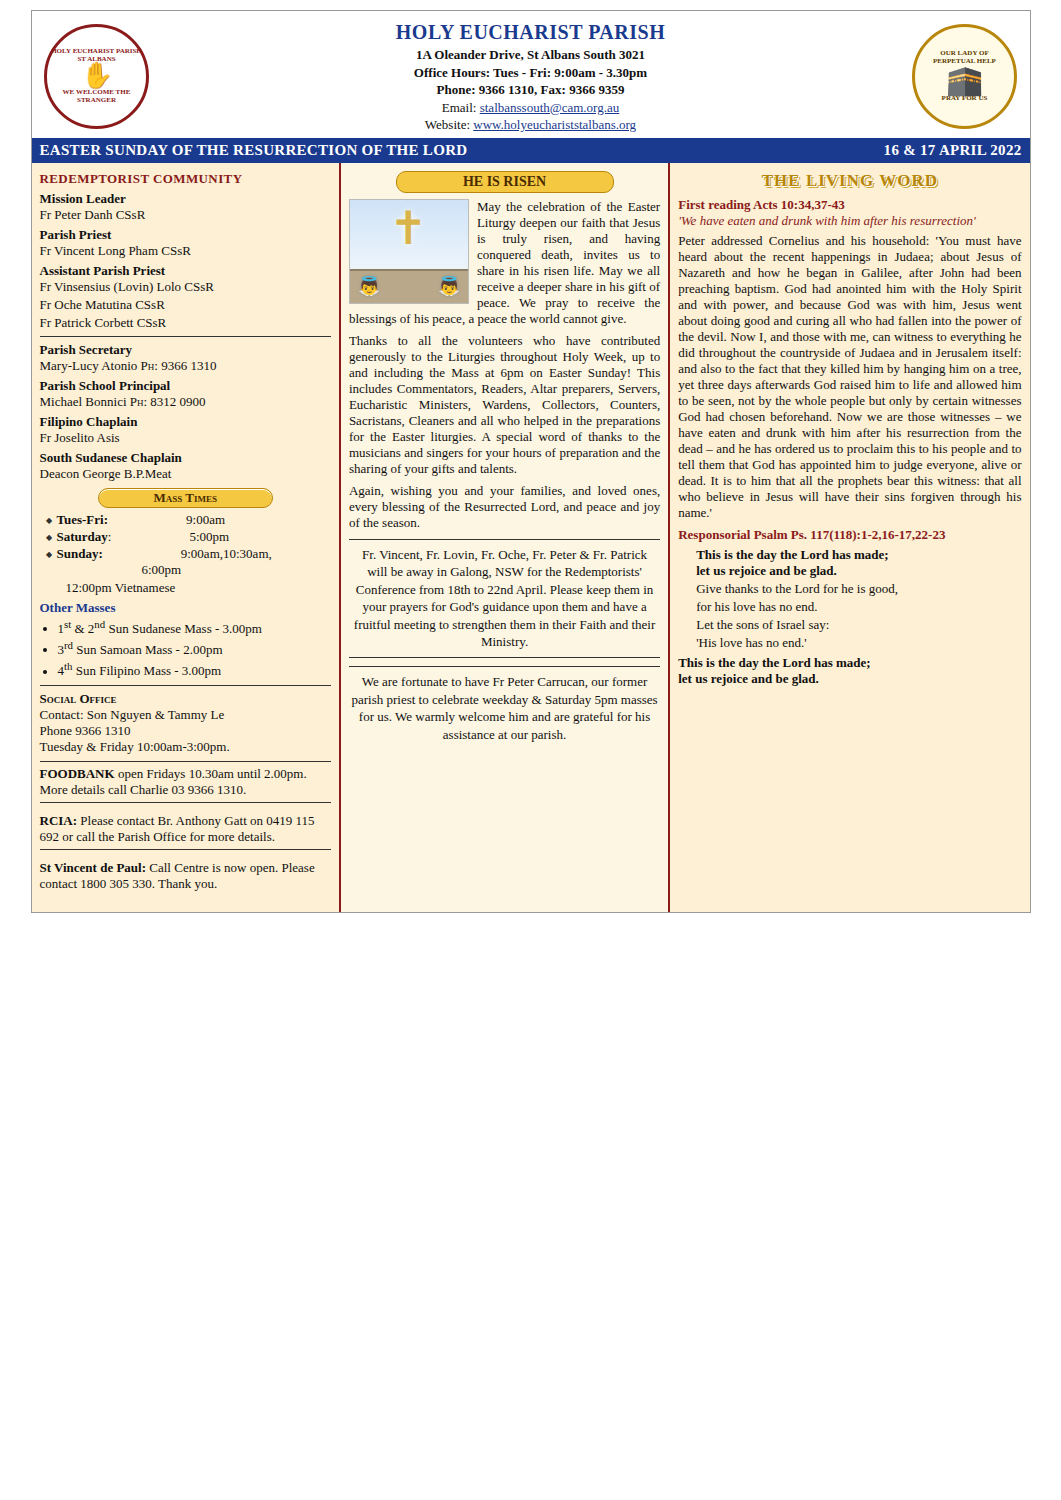HOLY EUCHARIST PARISH ST ALBANS
✋
WE WELCOME THE STRANGER
HOLY EUCHARIST PARISH
1A Oleander Drive, St Albans South 3021
Office Hours: Tues - Fri: 9:00am - 3.30pm
Phone: 9366 1310, Fax: 9366 9359
Email: stalbanssouth@cam.org.au
Website: www.holyeuchariststalbans.org
OUR LADY OF PERPETUAL HELP
🕋
PRAY FOR US
EASTER SUNDAY OF THE RESURRECTION OF THE LORD 16 & 17 APRIL 2022
REDEMPTORIST COMMUNITY
Mission Leader
Fr Peter Danh CSsR
Parish Priest
Fr Vincent Long Pham CSsR
Assistant Parish Priest
Fr Vinsensius (Lovin) Lolo CSsR
Fr Oche Matutina CSsR
Fr Patrick Corbett CSsR
Parish Secretary
Mary-Lucy Atonio Ph: 9366 1310
Parish School Principal
Michael Bonnici Ph: 8312 0900
Filipino Chaplain
Fr Joselito Asis
South Sudanese Chaplain
Deacon George B.P.Meat
Mass Times
Tues-Fri: 9:00am
Saturday: 5:00pm
Sunday: 9:00am,10:30am,
6:00pm
12:00pm Vietnamese
Other Masses
1st & 2nd Sun Sudanese Mass - 3.00pm
3rd Sun Samoan Mass - 2.00pm
4th Sun Filipino Mass - 3.00pm
Social Office
Contact: Son Nguyen & Tammy Le
Phone 9366 1310
Tuesday & Friday 10:00am-3:00pm.
FOODBANK open Fridays 10.30am until 2.00pm. More details call Charlie 03 9366 1310.
RCIA: Please contact Br. Anthony Gatt on 0419 115 692 or call the Parish Office for more details.
St Vincent de Paul: Call Centre is now open. Please contact 1800 305 330. Thank you.
HE IS RISEN
✝
👼
👼
May the celebration of the Easter Liturgy deepen our faith that Jesus is truly risen, and having conquered death, invites us to share in his risen life. May we all receive a deeper share in his gift of peace. We pray to receive the blessings of his peace, a peace the world cannot give.
Thanks to all the volunteers who have contributed generously to the Liturgies throughout Holy Week, up to and including the Mass at 6pm on Easter Sunday! This includes Commentators, Readers, Altar preparers, Servers, Eucharistic Ministers, Wardens, Collectors, Counters, Sacristans, Cleaners and all who helped in the preparations for the Easter liturgies. A special word of thanks to the musicians and singers for your hours of preparation and the sharing of your gifts and talents.
Again, wishing you and your families, and loved ones, every blessing of the Resurrected Lord, and peace and joy of the season.
Fr. Vincent, Fr. Lovin, Fr. Oche, Fr. Peter & Fr. Patrick will be away in Galong, NSW for the Redemptorists' Conference from 18th to 22nd April. Please keep them in your prayers for God's guidance upon them and have a fruitful meeting to strengthen them in their Faith and their Ministry.
We are fortunate to have Fr Peter Carrucan, our former parish priest to celebrate weekday & Saturday 5pm masses for us. We warmly welcome him and are grateful for his assistance at our parish.
THE LIVING WORD
First reading Acts 10:34,37-43
'We have eaten and drunk with him after his resurrection'
Peter addressed Cornelius and his household: 'You must have heard about the recent happenings in Judaea; about Jesus of Nazareth and how he began in Galilee, after John had been preaching baptism. God had anointed him with the Holy Spirit and with power, and because God was with him, Jesus went about doing good and curing all who had fallen into the power of the devil. Now I, and those with me, can witness to everything he did throughout the countryside of Judaea and in Jerusalem itself: and also to the fact that they killed him by hanging him on a tree, yet three days afterwards God raised him to life and allowed him to be seen, not by the whole people but only by certain witnesses God had chosen beforehand. Now we are those witnesses – we have eaten and drunk with him after his resurrection from the dead – and he has ordered us to proclaim this to his people and to tell them that God has appointed him to judge everyone, alive or dead. It is to him that all the prophets bear this witness: that all who believe in Jesus will have their sins forgiven through his name.'
Responsorial Psalm Ps. 117(118):1-2,16-17,22-23
This is the day the Lord has made;
let us rejoice and be glad.
Give thanks to the Lord for he is good,
for his love has no end.
Let the sons of Israel say:
'His love has no end.'
This is the day the Lord has made;
let us rejoice and be glad.